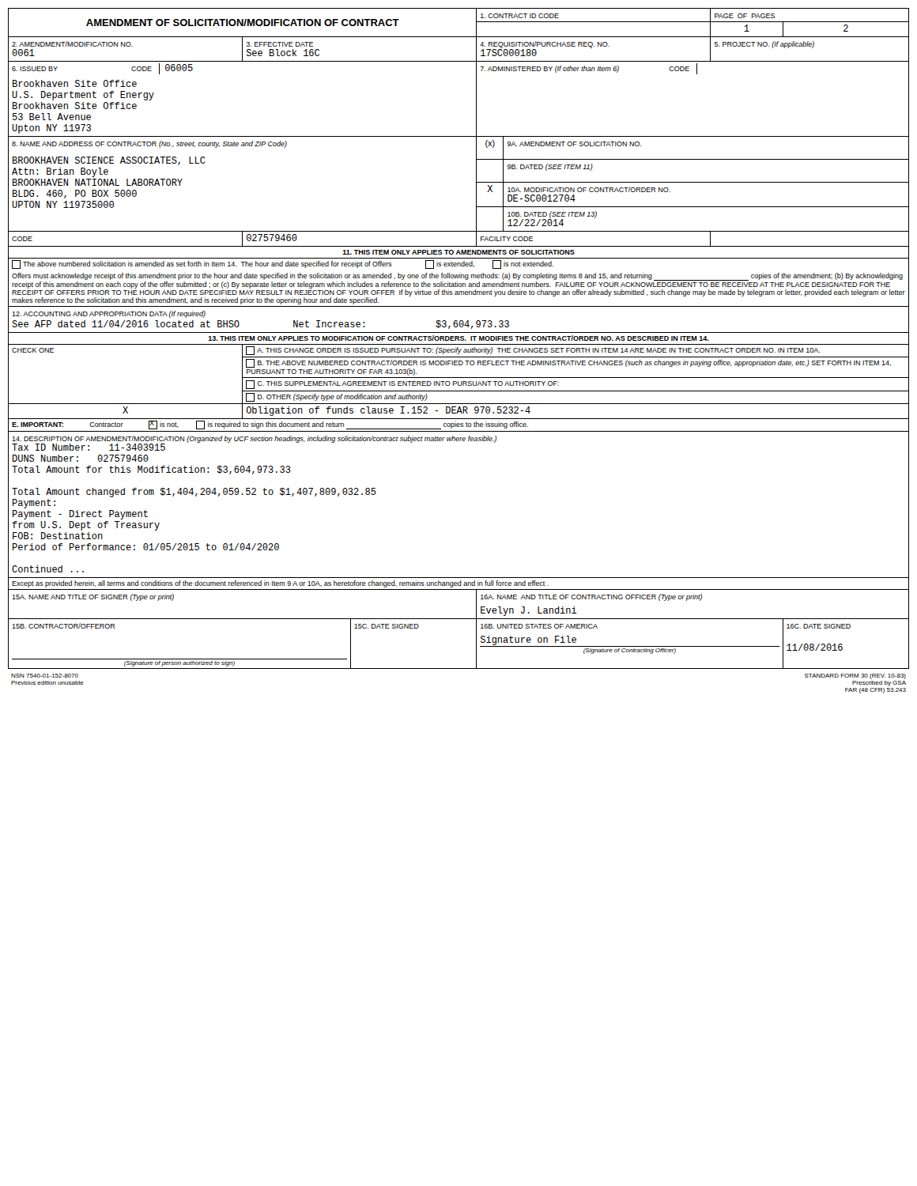| AMENDMENT OF SOLICITATION/MODIFICATION OF CONTRACT | 1. CONTRACT ID CODE | PAGE OF PAGES |
| | 1 | 2 |
| 2. AMENDMENT/MODIFICATION NO. 0061 | 3. EFFECTIVE DATE See Block 16C | 4. REQUISITION/PURCHASE REQ. NO. 17SC000180 | 5. PROJECT NO. (If applicable) |
| 6. ISSUED BY CODE 06005 Brookhaven Site Office U.S. Department of Energy Brookhaven Site Office 53 Bell Avenue Upton NY 11973 | 7. ADMINISTERED BY (If other than Item 6) CODE |
| 8. NAME AND ADDRESS OF CONTRACTOR (No., street, county, State and ZIP Code) BROOKHAVEN SCIENCE ASSOCIATES, LLC Attn: Brian Boyle BROOKHAVEN NATIONAL LABORATORY BLDG. 460, PO BOX 5000 UPTON NY 119735000 | (x) | 9A. AMENDMENT OF SOLICITATION NO. |
| | 9B. DATED (SEE ITEM 11) |
| X | 10A. MODIFICATION OF CONTRACT/ORDER NO. DE-SC0012704 |
| | 10B. DATED (SEE ITEM 13) 12/22/2014 |
| CODE | 027579460 | FACILITY CODE | |
| 11. THIS ITEM ONLY APPLIES TO AMENDMENTS OF SOLICITATIONS |
| The above numbered solicitation is amended as set forth in Item 14. The hour and date specified for receipt of Offers is extended, is not extended. Offers must acknowledge receipt of this amendment prior to the hour and date specified in the solicitation or as amended , by one of the following methods: (a) By completing Items 8 and 15, and returning copies of the amendment; (b) By acknowledging receipt of this amendment on each copy of the offer submitted ; or (c) By separate letter or telegram which includes a reference to the solicitation and amendment numbers. FAILURE OF YOUR ACKNOWLEDGEMENT TO BE RECEIVED AT THE PLACE DESIGNATED FOR THE RECEIPT OF OFFERS PRIOR TO THE HOUR AND DATE SPECIFIED MAY RESULT IN REJECTION OF YOUR OFFER If by virtue of this amendment you desire to change an offer already submitted , such change may be made by telegram or letter, provided each telegram or letter makes reference to the solicitation and this amendment, and is received prior to the opening hour and date specified. |
| 12. ACCOUNTING AND APPROPRIATION DATA (If required) See AFP dated 11/04/2016 located at BHSO Net Increase: $3,604,973.33 |
| 13. THIS ITEM ONLY APPLIES TO MODIFICATION OF CONTRACTS/ORDERS. IT MODIFIES THE CONTRACT/ORDER NO. AS DESCRIBED IN ITEM 14. |
| CHECK ONE | A. THIS CHANGE ORDER IS ISSUED PURSUANT TO: (Specify authority) THE CHANGES SET FORTH IN ITEM 14 ARE MADE IN THE CONTRACT ORDER NO. IN ITEM 10A. |
| B. THE ABOVE NUMBERED CONTRACT/ORDER IS MODIFIED TO REFLECT THE ADMINISTRATIVE CHANGES (such as changes in paying office, appropriation date, etc.) SET FORTH IN ITEM 14, PURSUANT TO THE AUTHORITY OF FAR 43.103(b). |
| C. THIS SUPPLEMENTAL AGREEMENT IS ENTERED INTO PURSUANT TO AUTHORITY OF: |
| D. OTHER (Specify type of modification and authority) |
| X | Obligation of funds clause I.152 - DEAR 970.5232-4 |
| E. IMPORTANT: Contractor is not, is required to sign this document and return copies to the issuing office. |
| 14. DESCRIPTION OF AMENDMENT/MODIFICATION (Organized by UCF section headings, including solicitation/contract subject matter where feasible.) Tax ID Number: 11-3403915 DUNS Number: 027579460 Total Amount for this Modification: $3,604,973.33 Total Amount changed from $1,404,204,059.52 to $1,407,809,032.85 Payment: Payment - Direct Payment from U.S. Dept of Treasury FOB: Destination Period of Performance: 01/05/2015 to 01/04/2020 Continued ... |
| Except as provided herein, all terms and conditions of the document referenced in Item 9 A or 10A, as heretofore changed, remains unchanged and in full force and effect . |
| 15A. NAME AND TITLE OF SIGNER (Type or print) | 16A. NAME AND TITLE OF CONTRACTING OFFICER (Type or print) Evelyn J. Landini |
| 15B. CONTRACTOR/OFFEROR (Signature of person authorized to sign) | 15C. DATE SIGNED | 16B. UNITED STATES OF AMERICA Signature on File (Signature of Contracting Officer) | 16C. DATE SIGNED 11/08/2016 |
| NSN 7540-01-152-8070 Previous edition unusable | STANDARD FORM 30 (REV. 10-83) Prescribed by GSA FAR (48 CFR) 53.243 |